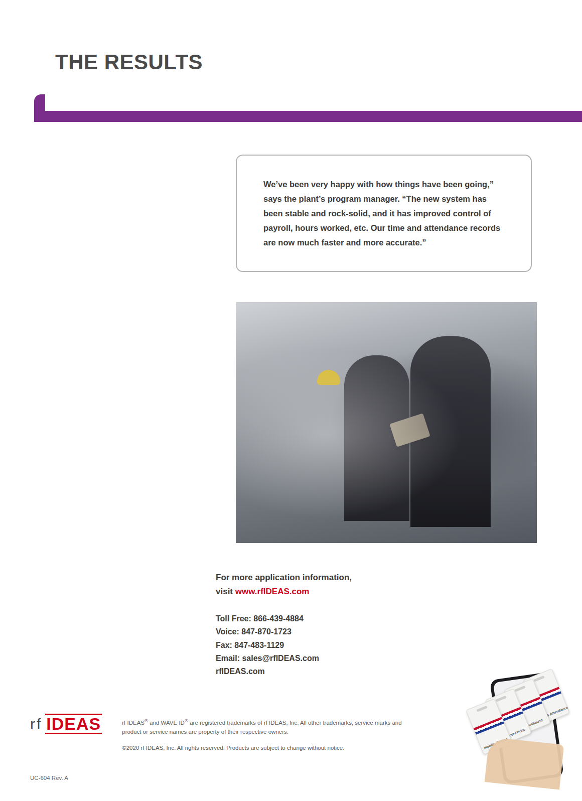The Results
We’ve been very happy with how things have been going,” says the plant’s program manager. “The new system has been stable and rock-solid, and it has improved control of payroll, hours worked, etc. Our time and attendance records are now much faster and more accurate.”
For more application information,
visit www.rfIDEAS.com
Toll Free: 866-439-4884
Voice: 847-870-1723
Fax: 847-483-1129
Email: sales@rfIDEAS.com
rfIDEAS.com
rf IDEAS
rf IDEAS® and WAVE ID® are registered trademarks of rf IDEAS, Inc. All other trademarks, service marks and product or service names are property of their respective owners.
©2020 rf IDEAS, Inc. All rights reserved. Products are subject to change without notice.
UC-604 Rev. A
Time & Attendance
Enrollment
Secure Print
Identity Access